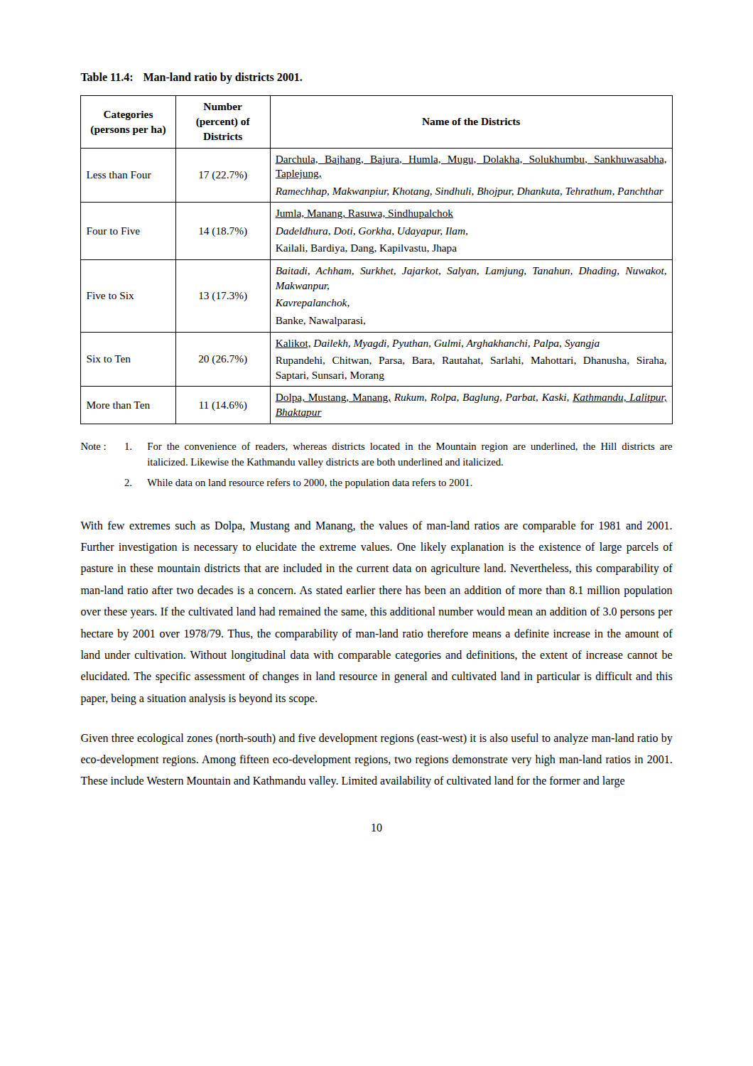Table 11.4: Man-land ratio by districts 2001.
| Categories (persons per ha) | Number (percent) of Districts | Name of the Districts |
| --- | --- | --- |
| Less than Four | 17 (22.7%) | Darchula, Bajhang, Bajura, Humla, Mugu, Dolakha, Solukhumbu, Sankhuwasabha, Taplejung, Ramechhap, Makwanpiur, Khotang, Sindhuli, Bhojpur, Dhankuta, Tehrathum, Panchthar |
| Four to Five | 14 (18.7%) | Jumla, Manang, Rasuwa, Sindhupalchok Dadeldhura, Doti, Gorkha, Udayapur, Ilam, Kailali, Bardiya, Dang, Kapilvastu, Jhapa |
| Five to Six | 13 (17.3%) | Baitadi, Achham, Surkhet, Jajarkot, Salyan, Lamjung, Tanahun, Dhading, Nuwakot, Makwanpur, Kavrepalanchok, Banke, Nawalparasi, |
| Six to Ten | 20 (26.7%) | Kalikot, Dailekh, Myagdi, Pyuthan, Gulmi, Arghakhanchi, Palpa, Syangja Rupandehi, Chitwan, Parsa, Bara, Rautahat, Sarlahi, Mahottari, Dhanusha, Siraha, Saptari, Sunsari, Morang |
| More than Ten | 11 (14.6%) | Dolpa, Mustang, Manang, Rukum, Rolpa, Baglung, Parbat, Kaski, Kathmandu, Lalitpur, Bhaktapur |
| Note : | 1. | For the convenience of readers, whereas districts located in the Mountain region are underlined, the Hill districts are italicized. Likewise the Kathmandu valley districts are both underlined and italicized. |
| | 2. | While data on land resource refers to 2000, the population data refers to 2001. |
With few extremes such as Dolpa, Mustang and Manang, the values of man-land ratios are comparable for 1981 and 2001. Further investigation is necessary to elucidate the extreme values. One likely explanation is the existence of large parcels of pasture in these mountain districts that are included in the current data on agriculture land. Nevertheless, this comparability of man-land ratio after two decades is a concern. As stated earlier there has been an addition of more than 8.1 million population over these years. If the cultivated land had remained the same, this additional number would mean an addition of 3.0 persons per hectare by 2001 over 1978/79. Thus, the comparability of man-land ratio therefore means a definite increase in the amount of land under cultivation. Without longitudinal data with comparable categories and definitions, the extent of increase cannot be elucidated. The specific assessment of changes in land resource in general and cultivated land in particular is difficult and this paper, being a situation analysis is beyond its scope.
Given three ecological zones (north-south) and five development regions (east-west) it is also useful to analyze man-land ratio by eco-development regions. Among fifteen eco-development regions, two regions demonstrate very high man-land ratios in 2001. These include Western Mountain and Kathmandu valley. Limited availability of cultivated land for the former and large
10